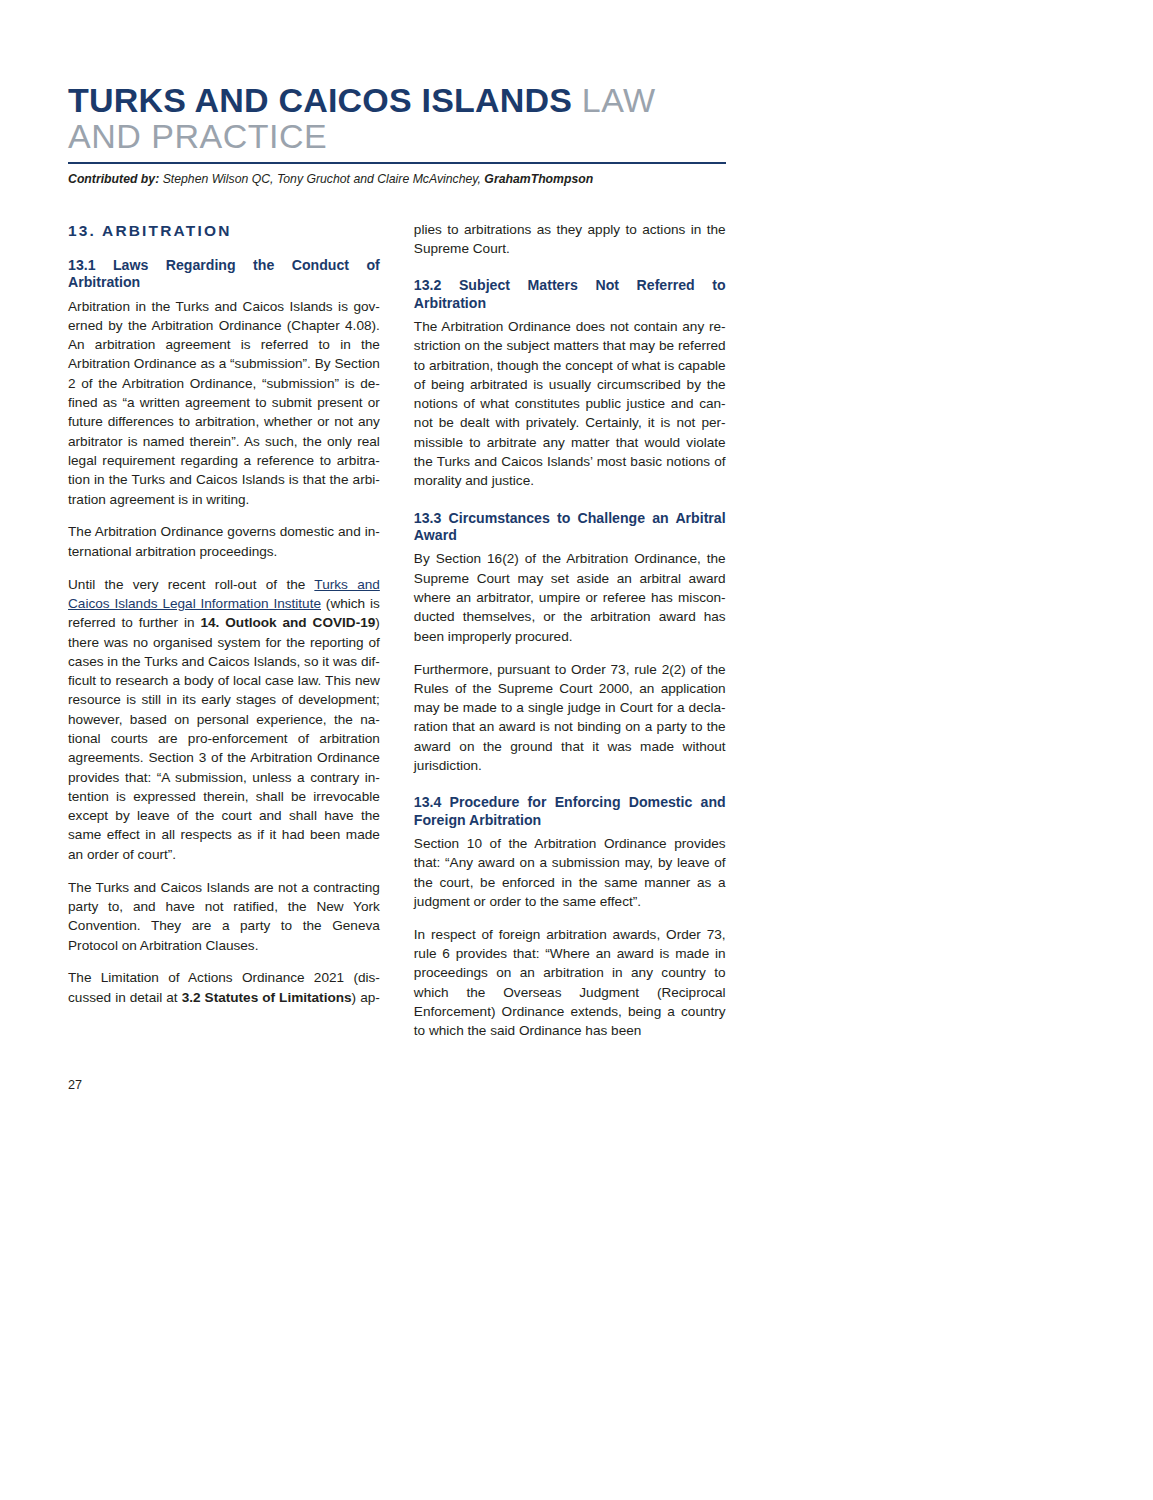Turks and Caicos Islands Law and Practice
Contributed by: Stephen Wilson QC, Tony Gruchot and Claire McAvinchey, GrahamThompson
13. ARBITRATION
13.1 Laws Regarding the Conduct of Arbitration
Arbitration in the Turks and Caicos Islands is governed by the Arbitration Ordinance (Chapter 4.08). An arbitration agreement is referred to in the Arbitration Ordinance as a “submission”. By Section 2 of the Arbitration Ordinance, “submission” is defined as “a written agreement to submit present or future differences to arbitration, whether or not any arbitrator is named therein”. As such, the only real legal requirement regarding a reference to arbitration in the Turks and Caicos Islands is that the arbitration agreement is in writing.
The Arbitration Ordinance governs domestic and international arbitration proceedings.
Until the very recent roll-out of the Turks and Caicos Islands Legal Information Institute (which is referred to further in 14. Outlook and COVID-19) there was no organised system for the reporting of cases in the Turks and Caicos Islands, so it was difficult to research a body of local case law. This new resource is still in its early stages of development; however, based on personal experience, the national courts are pro-enforcement of arbitration agreements. Section 3 of the Arbitration Ordinance provides that: “A submission, unless a contrary intention is expressed therein, shall be irrevocable except by leave of the court and shall have the same effect in all respects as if it had been made an order of court”.
The Turks and Caicos Islands are not a contracting party to, and have not ratified, the New York Convention. They are a party to the Geneva Protocol on Arbitration Clauses.
The Limitation of Actions Ordinance 2021 (discussed in detail at 3.2 Statutes of Limitations) applies to arbitrations as they apply to actions in the Supreme Court.
13.2 Subject Matters Not Referred to Arbitration
The Arbitration Ordinance does not contain any restriction on the subject matters that may be referred to arbitration, though the concept of what is capable of being arbitrated is usually circumscribed by the notions of what constitutes public justice and cannot be dealt with privately. Certainly, it is not permissible to arbitrate any matter that would violate the Turks and Caicos Islands’ most basic notions of morality and justice.
13.3 Circumstances to Challenge an Arbitral Award
By Section 16(2) of the Arbitration Ordinance, the Supreme Court may set aside an arbitral award where an arbitrator, umpire or referee has misconducted themselves, or the arbitration award has been improperly procured.
Furthermore, pursuant to Order 73, rule 2(2) of the Rules of the Supreme Court 2000, an application may be made to a single judge in Court for a declaration that an award is not binding on a party to the award on the ground that it was made without jurisdiction.
13.4 Procedure for Enforcing Domestic and Foreign Arbitration
Section 10 of the Arbitration Ordinance provides that: “Any award on a submission may, by leave of the court, be enforced in the same manner as a judgment or order to the same effect”.
In respect of foreign arbitration awards, Order 73, rule 6 provides that: “Where an award is made in proceedings on an arbitration in any country to which the Overseas Judgment (Reciprocal Enforcement) Ordinance extends, being a country to which the said Ordinance has been
27